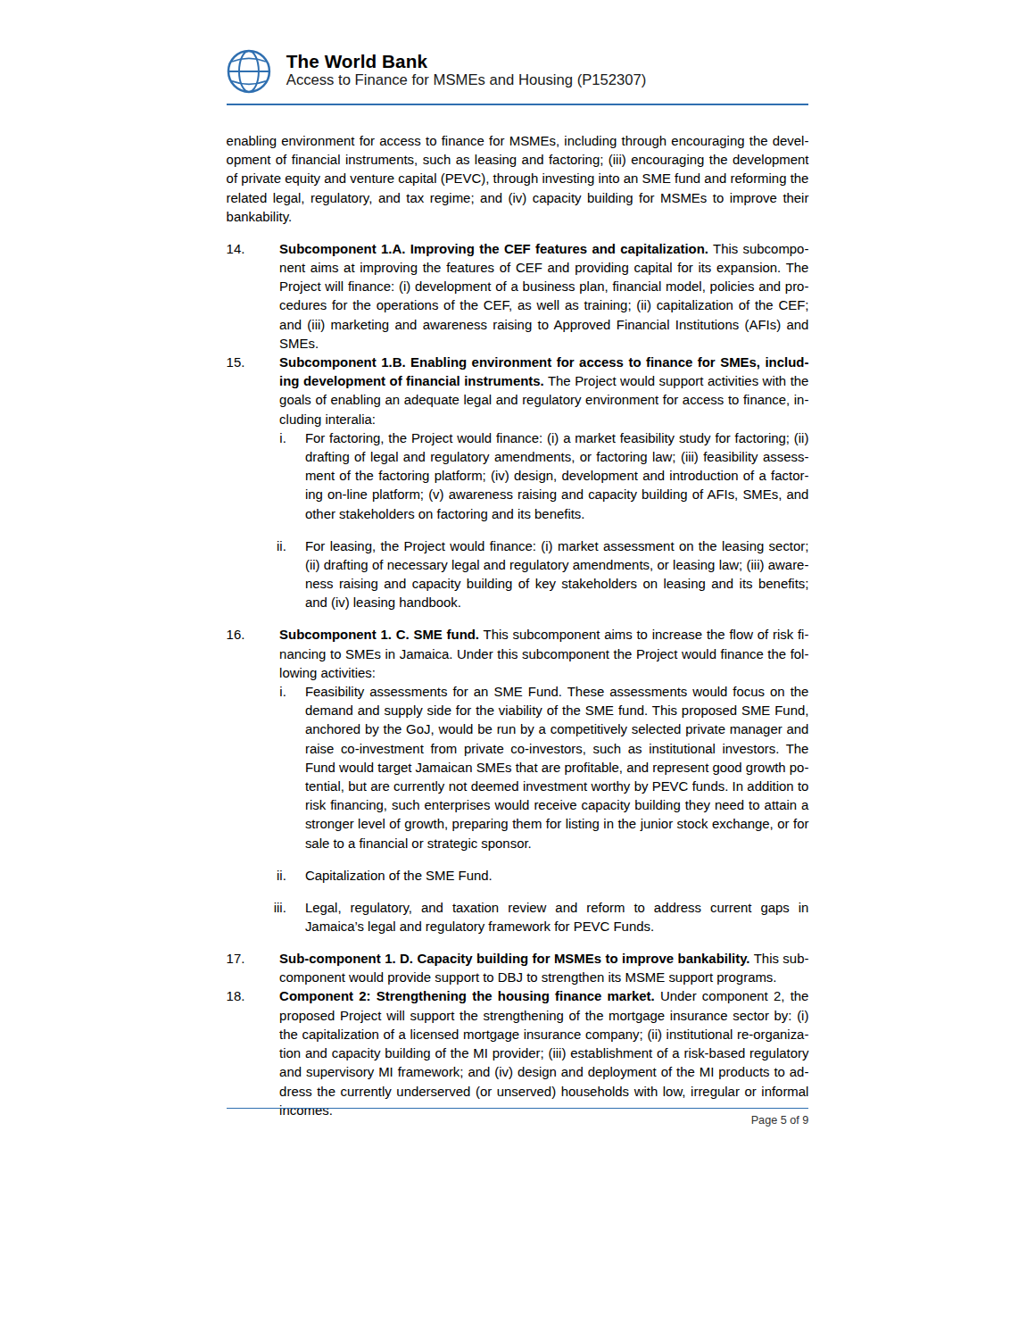The World Bank
Access to Finance for MSMEs and Housing (P152307)
enabling environment for access to finance for MSMEs, including through encouraging the development of financial instruments, such as leasing and factoring; (iii) encouraging the development of private equity and venture capital (PEVC), through investing into an SME fund and reforming the related legal, regulatory, and tax regime; and (iv) capacity building for MSMEs to improve their bankability.
14.
Subcomponent 1.A. Improving the CEF features and capitalization. This subcomponent aims at improving the features of CEF and providing capital for its expansion. The Project will finance: (i) development of a business plan, financial model, policies and procedures for the operations of the CEF, as well as training; (ii) capitalization of the CEF; and (iii) marketing and awareness raising to Approved Financial Institutions (AFIs) and SMEs.
15.
Subcomponent 1.B. Enabling environment for access to finance for SMEs, including development of financial instruments. The Project would support activities with the goals of enabling an adequate legal and regulatory environment for access to finance, including interalia:
For factoring, the Project would finance: (i) a market feasibility study for factoring; (ii) drafting of legal and regulatory amendments, or factoring law; (iii) feasibility assessment of the factoring platform; (iv) design, development and introduction of a factoring on-line platform; (v) awareness raising and capacity building of AFIs, SMEs, and other stakeholders on factoring and its benefits.
For leasing, the Project would finance: (i) market assessment on the leasing sector; (ii) drafting of necessary legal and regulatory amendments, or leasing law; (iii) awareness raising and capacity building of key stakeholders on leasing and its benefits; and (iv) leasing handbook.
16.
Subcomponent 1. C. SME fund. This subcomponent aims to increase the flow of risk financing to SMEs in Jamaica. Under this subcomponent the Project would finance the following activities:
Feasibility assessments for an SME Fund. These assessments would focus on the demand and supply side for the viability of the SME fund. This proposed SME Fund, anchored by the GoJ, would be run by a competitively selected private manager and raise co-investment from private co-investors, such as institutional investors. The Fund would target Jamaican SMEs that are profitable, and represent good growth potential, but are currently not deemed investment worthy by PEVC funds. In addition to risk financing, such enterprises would receive capacity building they need to attain a stronger level of growth, preparing them for listing in the junior stock exchange, or for sale to a financial or strategic sponsor.
Capitalization of the SME Fund.
Legal, regulatory, and taxation review and reform to address current gaps in Jamaica’s legal and regulatory framework for PEVC Funds.
17.
Sub-component 1. D. Capacity building for MSMEs to improve bankability. This sub-component would provide support to DBJ to strengthen its MSME support programs.
18.
Component 2: Strengthening the housing finance market. Under component 2, the proposed Project will support the strengthening of the mortgage insurance sector by: (i) the capitalization of a licensed mortgage insurance company; (ii) institutional re-organization and capacity building of the MI provider; (iii) establishment of a risk-based regulatory and supervisory MI framework; and (iv) design and deployment of the MI products to address the currently underserved (or unserved) households with low, irregular or informal incomes.
Page 5 of 9